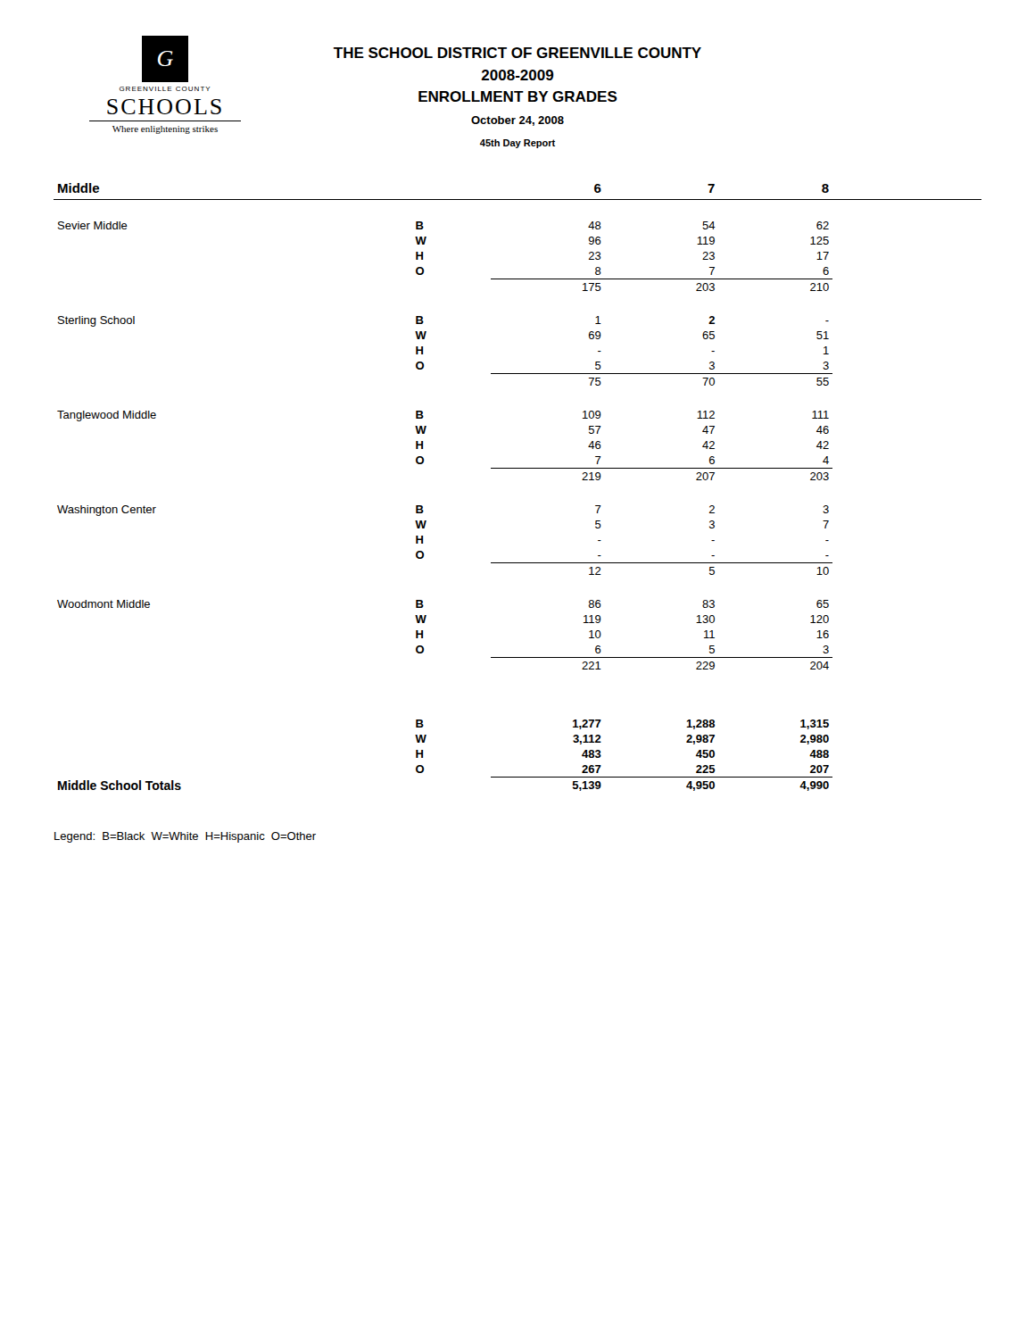G
GREENVILLE COUNTY
SCHOOLS
Where enlightening strikes
THE SCHOOL DISTRICT OF GREENVILLE COUNTY
2008-2009
ENROLLMENT BY GRADES
October 24, 2008
45th Day Report
| Middle | | 6 | 7 | 8 | |
| Sevier Middle | B | 48 | 54 | 62 | |
| | W | 96 | 119 | 125 | |
| | H | 23 | 23 | 17 | |
| | O | 8 | 7 | 6 | |
| | | 175 | 203 | 210 | |
| Sterling School | B | 1 | 2 | - | |
| | W | 69 | 65 | 51 | |
| | H | - | - | 1 | |
| | O | 5 | 3 | 3 | |
| | | 75 | 70 | 55 | |
| Tanglewood Middle | B | 109 | 112 | 111 | |
| | W | 57 | 47 | 46 | |
| | H | 46 | 42 | 42 | |
| | O | 7 | 6 | 4 | |
| | | 219 | 207 | 203 | |
| Washington Center | B | 7 | 2 | 3 | |
| | W | 5 | 3 | 7 | |
| | H | - | - | - | |
| | O | - | - | - | |
| | | 12 | 5 | 10 | |
| Woodmont Middle | B | 86 | 83 | 65 | |
| | W | 119 | 130 | 120 | |
| | H | 10 | 11 | 16 | |
| | O | 6 | 5 | 3 | |
| | | 221 | 229 | 204 | |
| | B | 1,277 | 1,288 | 1,315 | |
| | W | 3,112 | 2,987 | 2,980 | |
| | H | 483 | 450 | 488 | |
| | O | 267 | 225 | 207 | |
| Middle School Totals | | 5,139 | 4,950 | 4,990 | |
Legend: B=Black W=White H=Hispanic O=Other